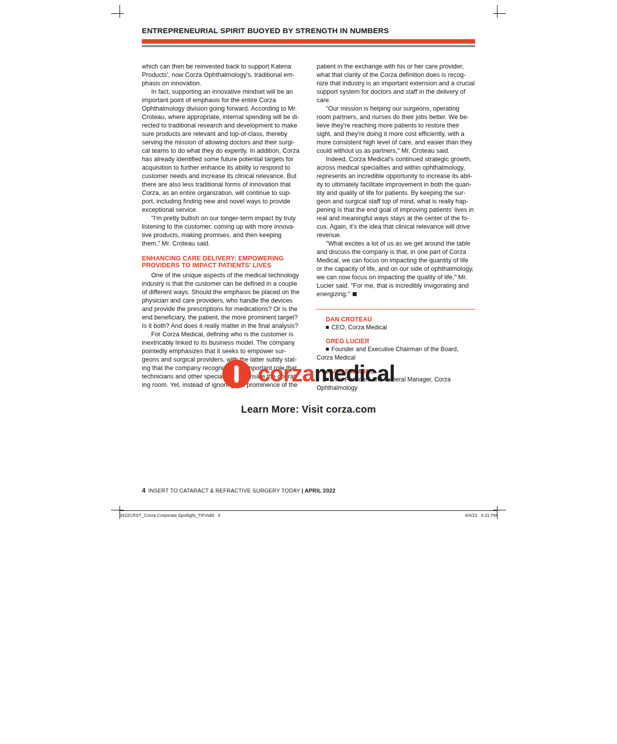Entrepreneurial Spirit Buoyed by Strength in Numbers
which can then be reinvested back to support Katena Products', now Corza Ophthalmology's, traditional emphasis on innovation.
In fact, supporting an innovative mindset will be an important point of emphasis for the entire Corza Ophthalmology division going forward. According to Mr. Croteau, where appropriate, internal spending will be directed to traditional research and development to make sure products are relevant and top-of-class, thereby serving the mission of allowing doctors and their surgical teams to do what they do expertly. In addition, Corza has already identified some future potential targets for acquisition to further enhance its ability to respond to customer needs and increase its clinical relevance. But there are also less traditional forms of innovation that Corza, as an entire organization, will continue to support, including finding new and novel ways to provide exceptional service.
"I'm pretty bullish on our longer-term impact by truly listening to the customer, coming up with more innovative products, making promises, and then keeping them," Mr. Croteau said.
Enhancing Care Delivery: Empowering Providers to Impact Patients' Lives
One of the unique aspects of the medical technology industry is that the customer can be defined in a couple of different ways. Should the emphasis be placed on the physician and care providers, who handle the devices and provide the prescriptions for medications? Or is the end beneficiary, the patient, the more prominent target? Is it both? And does it really matter in the final analysis?
For Corza Medical, defining who is the customer is inextricably linked to its business model. The company pointedly emphasizes that it seeks to empower surgeons and surgical providers, with the latter subtly stating that the company recognizes the important role that technicians and other specialists play inside the operating room. Yet, instead of ignoring the prominence of the patient in the exchange with his or her care provider, what that clarity of the Corza definition does is recognize that industry is an important extension and a crucial support system for doctors and staff in the delivery of care.
"Our mission is helping our surgeons, operating room partners, and nurses do their jobs better. We believe they're reaching more patients to restore their sight, and they're doing it more cost efficiently, with a more consistent high level of care, and easier than they could without us as partners," Mr. Croteau said.
Indeed, Corza Medical's continued strategic growth, across medical specialties and within ophthalmology, represents an incredible opportunity to increase its ability to ultimately facilitate improvement in both the quantity and quality of life for patients. By keeping the surgeon and surgical staff top of mind, what is really happening is that the end goal of improving patients' lives in real and meaningful ways stays at the center of the focus. Again, it's the idea that clinical relevance will drive revenue.
"What excites a lot of us as we get around the table and discuss the company is that, in one part of Corza Medical, we can focus on impacting the quantity of life or the capacity of life, and on our side of ophthalmology, we can now focus on impacting the quality of life," Mr. Lucier said. "For me, that is incredibly invigorating and energizing."
Dan Croteau
CEO, Corza Medical
Greg Lucier
Founder and Executive Chairman of the Board, Corza Medical
Jack Simmons
Vice President and General Manager, Corza Ophthalmology
corzamedical
Learn More: Visit corza.com
4 INSERT TO CATARACT & REFRACTIVE SURGERY TODAY | APRIL 2022
0422CRST_Corza Corporate Spotlight_TIP.indd 4 4/4/22 4:21 PM